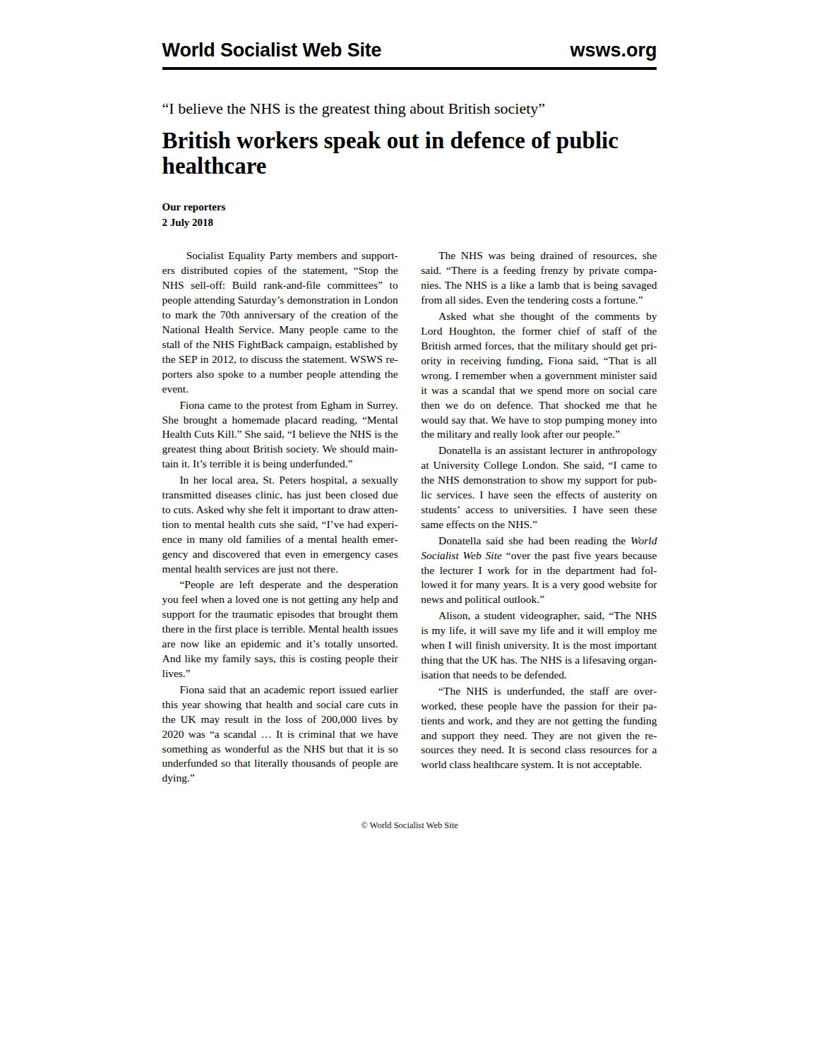World Socialist Web Site
wsws.org
“I believe the NHS is the greatest thing about British society”
British workers speak out in defence of public healthcare
Our reporters
2 July 2018
Socialist Equality Party members and supporters distributed copies of the statement, “Stop the NHS sell-off: Build rank-and-file committees” to people attending Saturday’s demonstration in London to mark the 70th anniversary of the creation of the National Health Service. Many people came to the stall of the NHS FightBack campaign, established by the SEP in 2012, to discuss the statement. WSWS reporters also spoke to a number people attending the event.
Fiona came to the protest from Egham in Surrey. She brought a homemade placard reading, “Mental Health Cuts Kill.” She said, “I believe the NHS is the greatest thing about British society. We should maintain it. It’s terrible it is being underfunded.”
In her local area, St. Peters hospital, a sexually transmitted diseases clinic, has just been closed due to cuts. Asked why she felt it important to draw attention to mental health cuts she said, “I’ve had experience in many old families of a mental health emergency and discovered that even in emergency cases mental health services are just not there.
“People are left desperate and the desperation you feel when a loved one is not getting any help and support for the traumatic episodes that brought them there in the first place is terrible. Mental health issues are now like an epidemic and it’s totally unsorted. And like my family says, this is costing people their lives.”
Fiona said that an academic report issued earlier this year showing that health and social care cuts in the UK may result in the loss of 200,000 lives by 2020 was “a scandal … It is criminal that we have something as wonderful as the NHS but that it is so underfunded so that literally thousands of people are dying.”
The NHS was being drained of resources, she said. “There is a feeding frenzy by private companies. The NHS is a like a lamb that is being savaged from all sides. Even the tendering costs a fortune.”
Asked what she thought of the comments by Lord Houghton, the former chief of staff of the British armed forces, that the military should get priority in receiving funding, Fiona said, “That is all wrong. I remember when a government minister said it was a scandal that we spend more on social care then we do on defence. That shocked me that he would say that. We have to stop pumping money into the military and really look after our people.”
Donatella is an assistant lecturer in anthropology at University College London. She said, “I came to the NHS demonstration to show my support for public services. I have seen the effects of austerity on students’ access to universities. I have seen these same effects on the NHS.”
Donatella said she had been reading the World Socialist Web Site “over the past five years because the lecturer I work for in the department had followed it for many years. It is a very good website for news and political outlook.”
Alison, a student videographer, said, “The NHS is my life, it will save my life and it will employ me when I will finish university. It is the most important thing that the UK has. The NHS is a lifesaving organisation that needs to be defended.
“The NHS is underfunded, the staff are overworked, these people have the passion for their patients and work, and they are not getting the funding and support they need. They are not given the resources they need. It is second class resources for a world class healthcare system. It is not acceptable.
© World Socialist Web Site